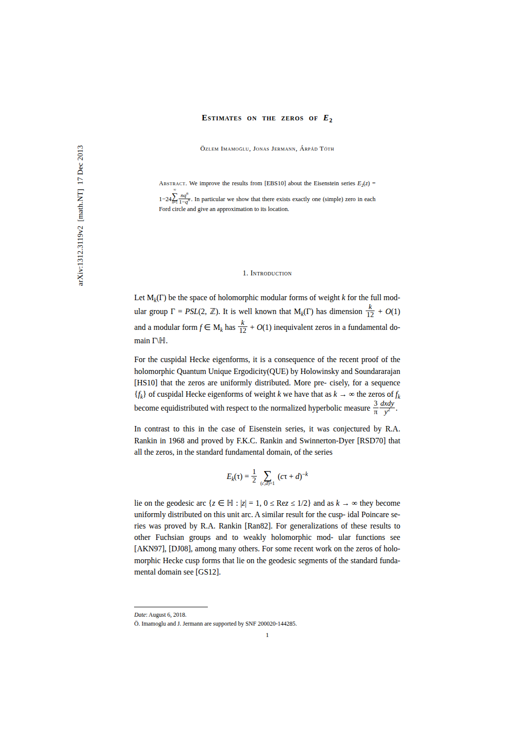arXiv:1312.3119v2 [math.NT] 17 Dec 2013
Estimates on the zeros of E2
Özlem Imamoḡlu, Jonas Jermann, Árpád Tóth
Abstract. We improve the results from [EBS10] about the Eisenstein series E2(z) = 1−24∞∑n=1 nqn 1−qn. In particular we show that there exists exactly one (simple) zero in each Ford circle and give an approximation to its location.
1. Introduction
Let Mk(Γ) be the space of holomorphic modular forms of weight k for the full modular group Γ = PSL(2, ℤ). It is well known that Mk(Γ) has dimension k 12 + O(1) and a modular form f ∈ Mk has k 12 + O(1) inequivalent zeros in a fundamental domain Γ\ℍ.
For the cuspidal Hecke eigenforms, it is a consequence of the recent proof of the holomorphic Quantum Unique Ergodicity(QUE) by Holowinsky and Soundararajan [HS10] that the zeros are uniformly distributed. More pre- cisely, for a sequence {fk} of cuspidal Hecke eigenforms of weight k we have that as k → ∞ the zeros of fk become equidistributed with respect to the normalized hyperbolic measure 3 π dxdy y2.
In contrast to this in the case of Eisenstein series, it was conjectured by R.A. Rankin in 1968 and proved by F.K.C. Rankin and Swinnerton-Dyer [RSD70] that all the zeros, in the standard fundamental domain, of the series
Ek(τ) = 12 ∑(c,d)=1 (cτ + d)−k
lie on the geodesic arc {z ∈ ℍ : |z| = 1, 0 ≤ Rez ≤ 1/2} and as k → ∞ they become uniformly distributed on this unit arc. A similar result for the cusp- idal Poincare series was proved by R.A. Rankin [Ran82]. For generalizations of these results to other Fuchsian groups and to weakly holomorphic mod- ular functions see [AKN97], [DJ08], among many others. For some recent work on the zeros of holomorphic Hecke cusp forms that lie on the geodesic segments of the standard fundamental domain see [GS12].
Date: August 6, 2018.
Ö. Imamoglu and J. Jermann are supported by SNF 200020-144285.
1